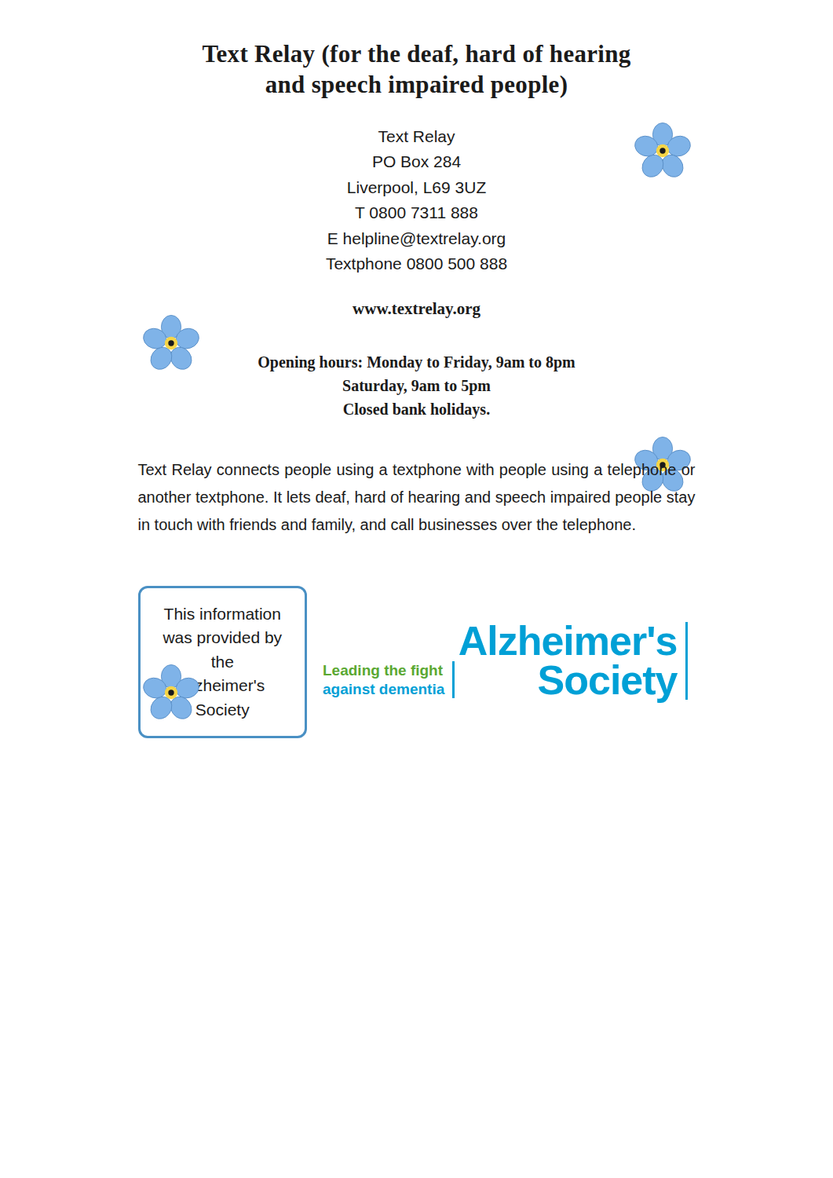Text Relay (for the deaf, hard of hearing
and speech impaired people)
Text Relay
PO Box 284
Liverpool, L69 3UZ
T 0800 7311 888
E helpline@textrelay.org
Textphone 0800 500 888
www.textrelay.org
Opening hours: Monday to Friday, 9am to 8pm
Saturday, 9am to 5pm
Closed bank holidays.
Text Relay connects people using a textphone with people using a telephone or another textphone. It lets deaf, hard of hearing and speech impaired people stay in touch with friends and family, and call businesses over the telephone.
This information
was provided by the
Alzheimer's Society
Leading the fight
against dementia
Alzheimer's Society